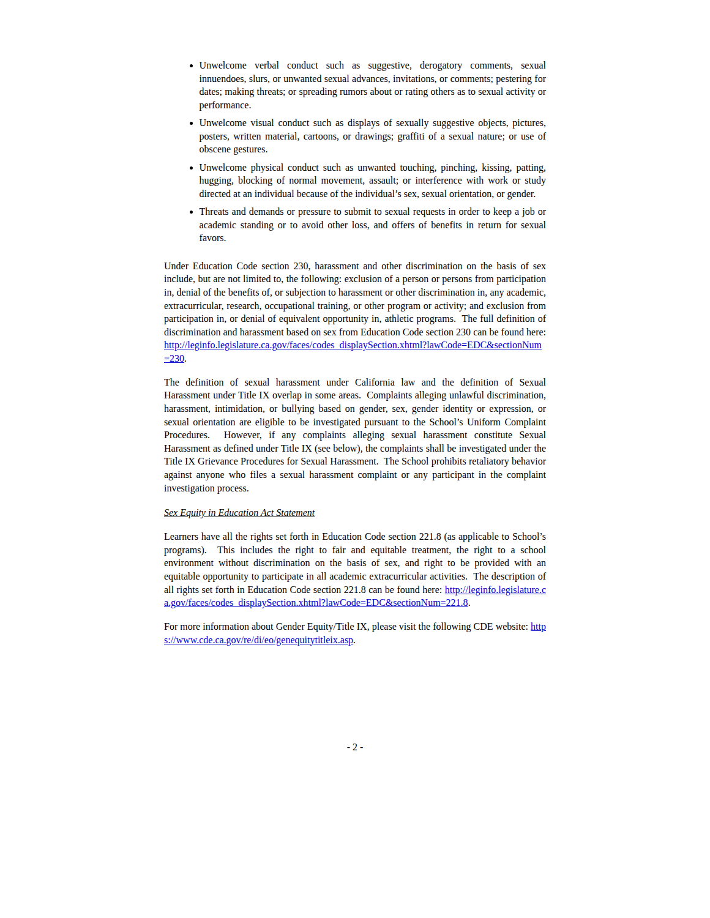Unwelcome verbal conduct such as suggestive, derogatory comments, sexual innuendoes, slurs, or unwanted sexual advances, invitations, or comments; pestering for dates; making threats; or spreading rumors about or rating others as to sexual activity or performance.
Unwelcome visual conduct such as displays of sexually suggestive objects, pictures, posters, written material, cartoons, or drawings; graffiti of a sexual nature; or use of obscene gestures.
Unwelcome physical conduct such as unwanted touching, pinching, kissing, patting, hugging, blocking of normal movement, assault; or interference with work or study directed at an individual because of the individual’s sex, sexual orientation, or gender.
Threats and demands or pressure to submit to sexual requests in order to keep a job or academic standing or to avoid other loss, and offers of benefits in return for sexual favors.
Under Education Code section 230, harassment and other discrimination on the basis of sex include, but are not limited to, the following: exclusion of a person or persons from participation in, denial of the benefits of, or subjection to harassment or other discrimination in, any academic, extracurricular, research, occupational training, or other program or activity; and exclusion from participation in, or denial of equivalent opportunity in, athletic programs. The full definition of discrimination and harassment based on sex from Education Code section 230 can be found here: http://leginfo.legislature.ca.gov/faces/codes_displaySection.xhtml?lawCode=EDC&sectionNum=230.
The definition of sexual harassment under California law and the definition of Sexual Harassment under Title IX overlap in some areas. Complaints alleging unlawful discrimination, harassment, intimidation, or bullying based on gender, sex, gender identity or expression, or sexual orientation are eligible to be investigated pursuant to the School’s Uniform Complaint Procedures. However, if any complaints alleging sexual harassment constitute Sexual Harassment as defined under Title IX (see below), the complaints shall be investigated under the Title IX Grievance Procedures for Sexual Harassment. The School prohibits retaliatory behavior against anyone who files a sexual harassment complaint or any participant in the complaint investigation process.
Sex Equity in Education Act Statement
Learners have all the rights set forth in Education Code section 221.8 (as applicable to School’s programs). This includes the right to fair and equitable treatment, the right to a school environment without discrimination on the basis of sex, and right to be provided with an equitable opportunity to participate in all academic extracurricular activities. The description of all rights set forth in Education Code section 221.8 can be found here: http://leginfo.legislature.ca.gov/faces/codes_displaySection.xhtml?lawCode=EDC&sectionNum=221.8.
For more information about Gender Equity/Title IX, please visit the following CDE website: https://www.cde.ca.gov/re/di/eo/genequitytitleix.asp.
- 2 -